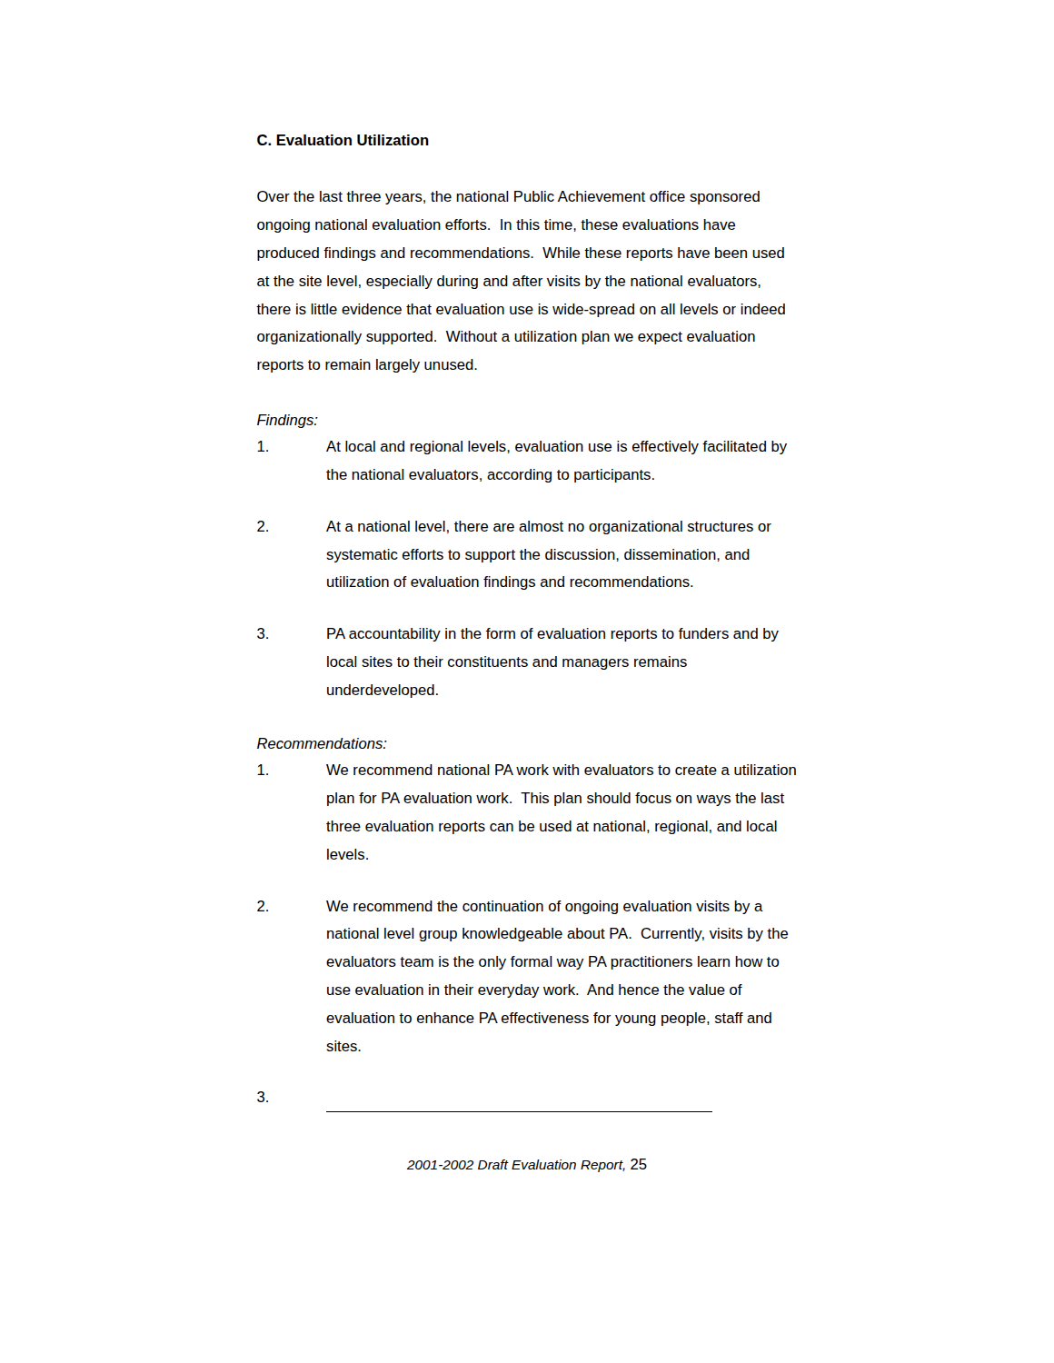C. Evaluation Utilization
Over the last three years, the national Public Achievement office sponsored ongoing national evaluation efforts. In this time, these evaluations have produced findings and recommendations. While these reports have been used at the site level, especially during and after visits by the national evaluators, there is little evidence that evaluation use is wide-spread on all levels or indeed organizationally supported. Without a utilization plan we expect evaluation reports to remain largely unused.
Findings:
1. At local and regional levels, evaluation use is effectively facilitated by the national evaluators, according to participants.
2. At a national level, there are almost no organizational structures or systematic efforts to support the discussion, dissemination, and utilization of evaluation findings and recommendations.
3. PA accountability in the form of evaluation reports to funders and by local sites to their constituents and managers remains underdeveloped.
Recommendations:
1. We recommend national PA work with evaluators to create a utilization plan for PA evaluation work. This plan should focus on ways the last three evaluation reports can be used at national, regional, and local levels.
2. We recommend the continuation of ongoing evaluation visits by a national level group knowledgeable about PA. Currently, visits by the evaluators team is the only formal way PA practitioners learn how to use evaluation in their everyday work. And hence the value of evaluation to enhance PA effectiveness for young people, staff and sites.
3.
2001-2002 Draft Evaluation Report, 25